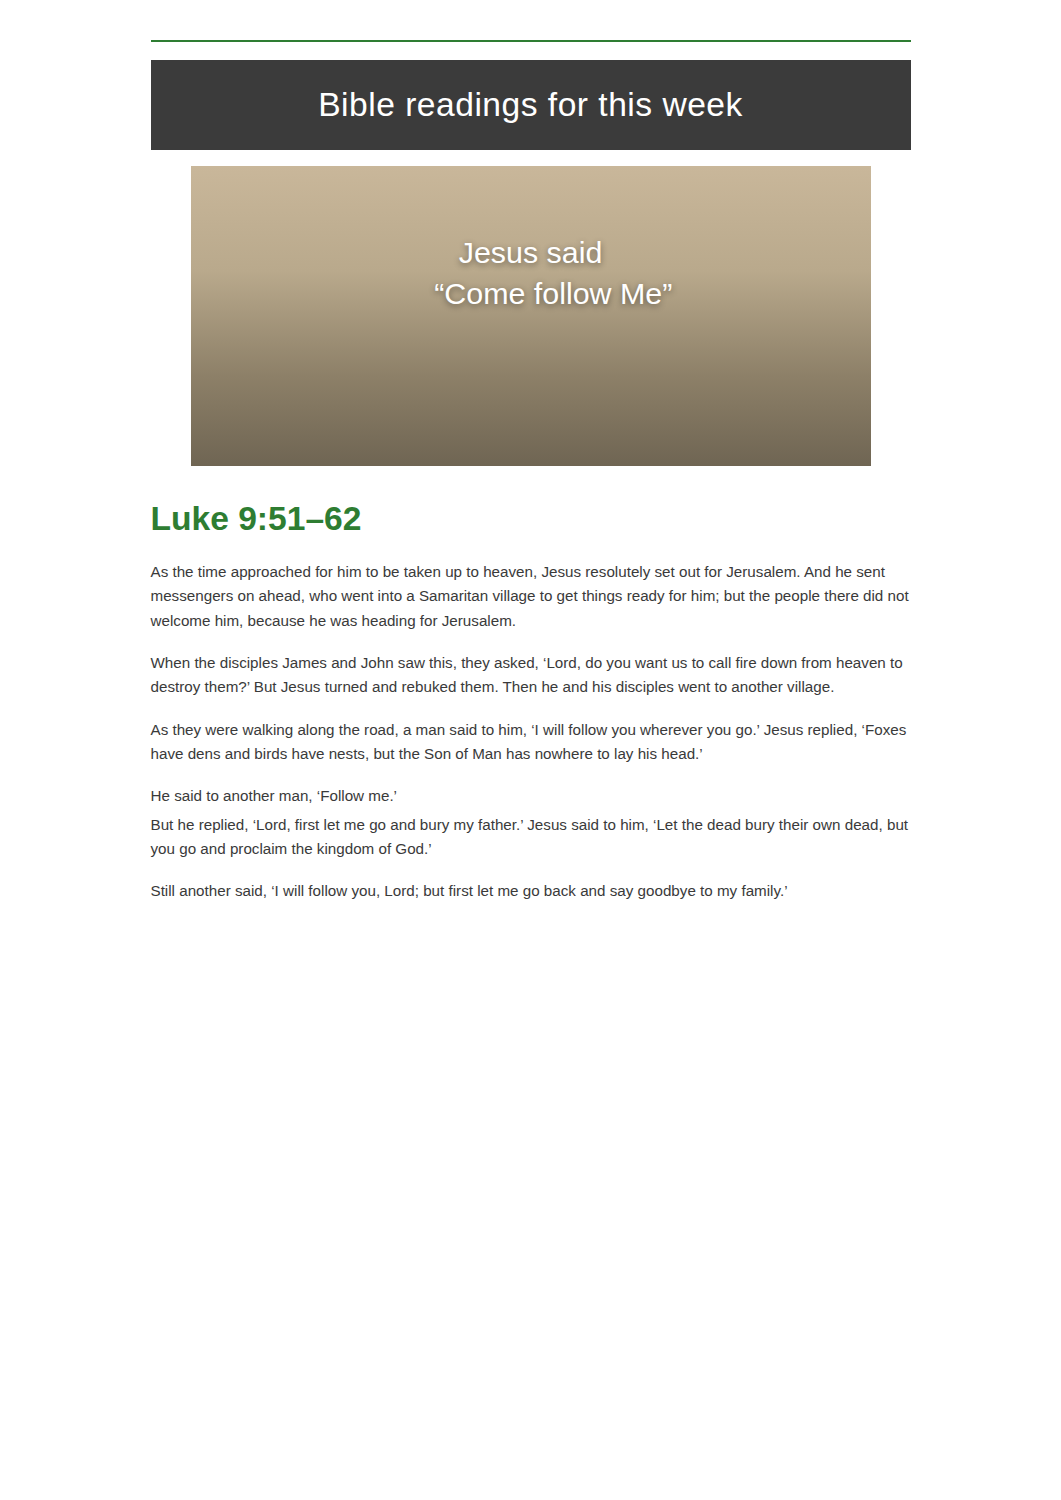Bible readings for this week
Jesus said “Come follow Me”
Luke 9:51–62
As the time approached for him to be taken up to heaven, Jesus resolutely set out for Jerusalem. And he sent messengers on ahead, who went into a Samaritan village to get things ready for him; but the people there did not welcome him, because he was heading for Jerusalem.
When the disciples James and John saw this, they asked, ‘Lord, do you want us to call fire down from heaven to destroy them?’ But Jesus turned and rebuked them. Then he and his disciples went to another village.
As they were walking along the road, a man said to him, ‘I will follow you wherever you go.’ Jesus replied, ‘Foxes have dens and birds have nests, but the Son of Man has nowhere to lay his head.’
He said to another man, ‘Follow me.’
But he replied, ‘Lord, first let me go and bury my father.’ Jesus said to him, ‘Let the dead bury their own dead, but you go and proclaim the kingdom of God.’
Still another said, ‘I will follow you, Lord; but first let me go back and say goodbye to my family.’